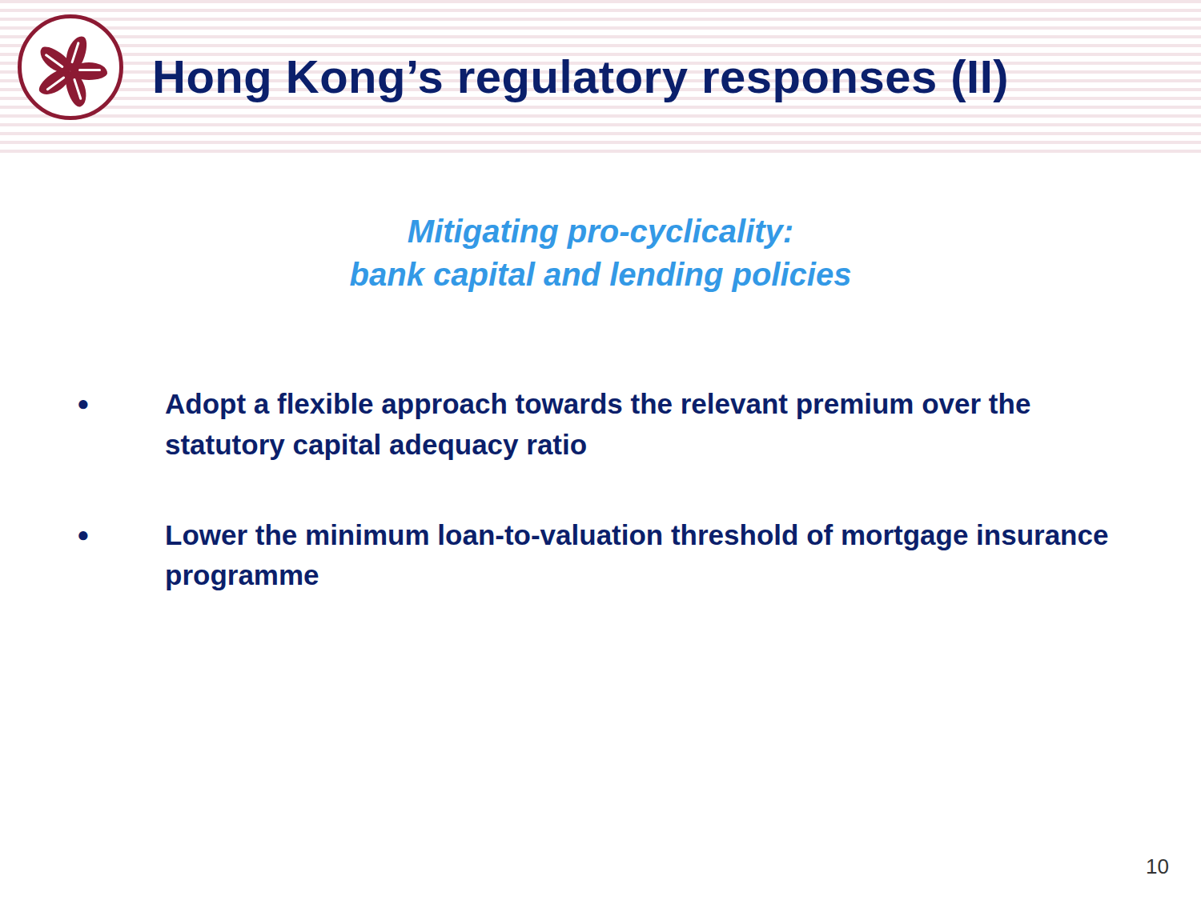Hong Kong’s regulatory responses (II)
Mitigating pro-cyclicality:
bank capital and lending policies
Adopt a flexible approach towards the relevant premium over the statutory capital adequacy ratio
Lower the minimum loan-to-valuation threshold of mortgage insurance programme
10